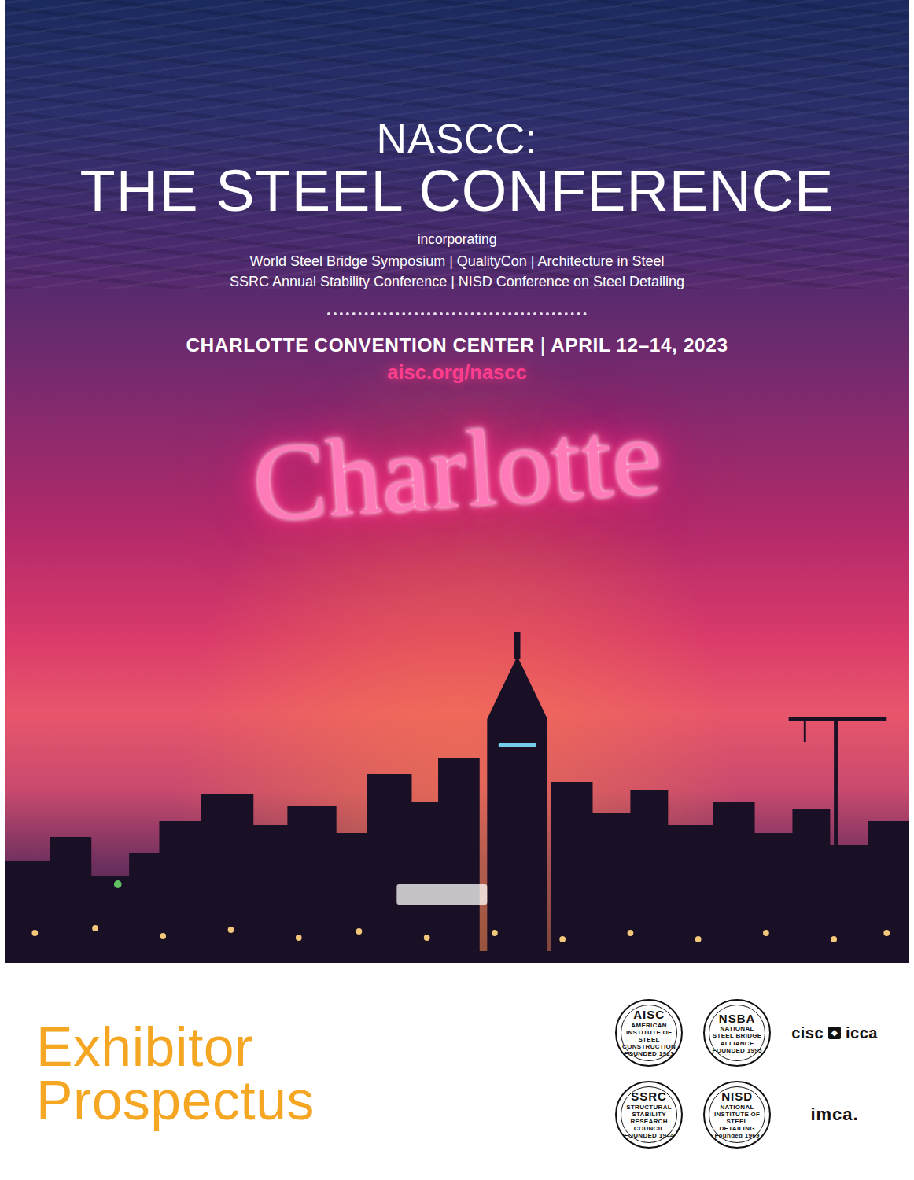NASCC: THE STEEL CONFERENCE
incorporating
World Steel Bridge Symposium | QualityCon | Architecture in Steel
SSRC Annual Stability Conference | NISD Conference on Steel Detailing
CHARLOTTE CONVENTION CENTER | APRIL 12–14, 2023
aisc.org/nascc
Charlotte
Exhibitor
Prospectus
AISCAMERICAN INSTITUTE OF STEEL CONSTRUCTION
FOUNDED 1921
NSBANATIONAL STEEL BRIDGE ALLIANCE
FOUNDED 1995
cisc ◆ icca
SSRCSTRUCTURAL STABILITY RESEARCH COUNCIL
FOUNDED 1944
NISDNATIONAL INSTITUTE OF STEEL DETAILING
Founded 1969
imca.